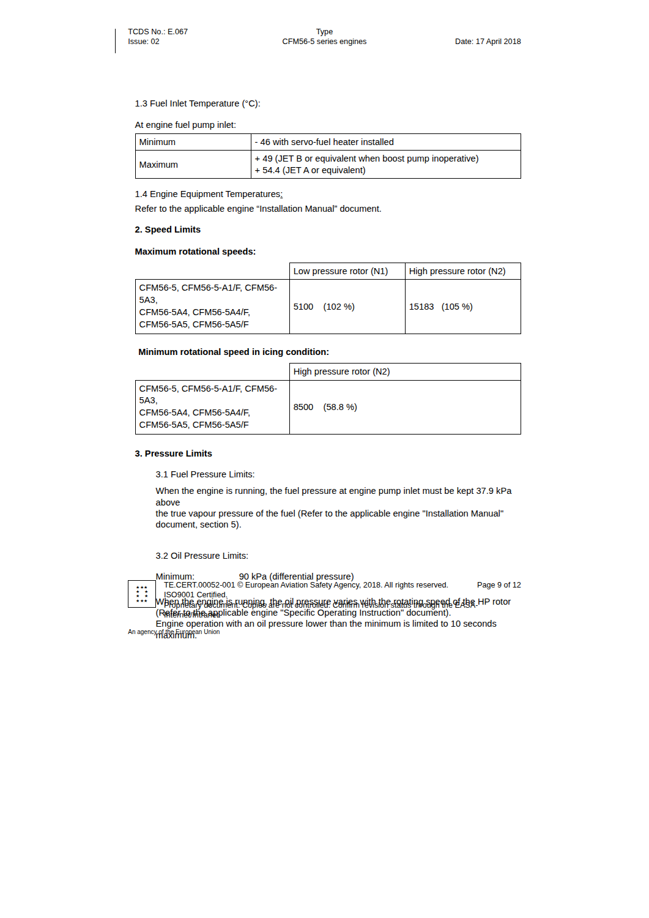TCDS No.: E.067
Issue: 02
Type
CFM56-5 series engines
Date: 17 April 2018
1.3 Fuel Inlet Temperature (°C):
At engine fuel pump inlet:
| Minimum | - 46 with servo-fuel heater installed |
| Maximum | + 49 (JET B or equivalent when boost pump inoperative) + 54.4 (JET A or equivalent) |
1.4 Engine Equipment Temperatures:
Refer to the applicable engine “Installation Manual” document.
2. Speed Limits
Maximum rotational speeds:
| | Low pressure rotor (N1) | High pressure rotor (N2) |
| CFM56-5, CFM56-5-A1/F, CFM56-5A3, CFM56-5A4, CFM56-5A4/F, CFM56-5A5, CFM56-5A5/F | 5100 (102 %) | 15183 (105 %) |
Minimum rotational speed in icing condition:
| | High pressure rotor (N2) |
| CFM56-5, CFM56-5-A1/F, CFM56-5A3, CFM56-5A4, CFM56-5A4/F, CFM56-5A5, CFM56-5A5/F | 8500 (58.8 %) |
3. Pressure Limits
3.1 Fuel Pressure Limits:
When the engine is running, the fuel pressure at engine pump inlet must be kept 37.9 kPa above
the true vapour pressure of the fuel (Refer to the applicable engine "Installation Manual"
document, section 5).
3.2 Oil Pressure Limits:
Minimum: 90 kPa (differential pressure)
When the engine is running, the oil pressure varies with the rotating speed of the HP rotor
(Refer to the applicable engine "Specific Operating Instruction" document).
Engine operation with an oil pressure lower than the minimum is limited to 10 seconds
maximum.
★★★
★ ★
★ ★
★★★
TE.CERT.00052-001 © European Aviation Safety Agency, 2018. All rights reserved. ISO9001 Certified. Page 9 of 12
Proprietary document. Copies are not controlled. Confirm revision status through the EASA-Internet/Intranet.
An agency of the European Union